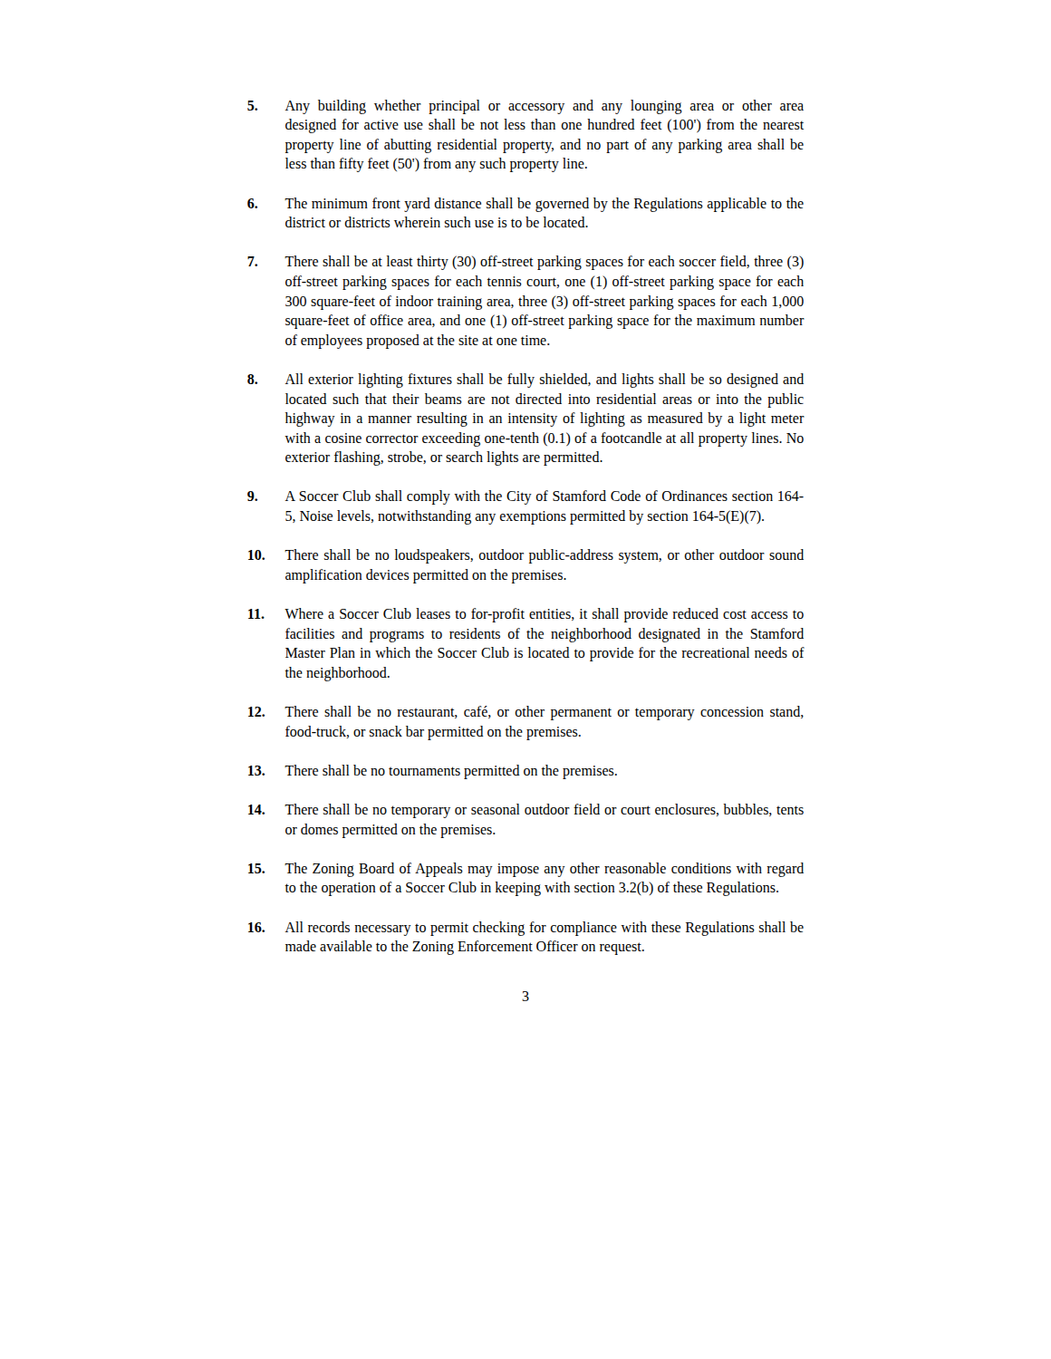5. Any building whether principal or accessory and any lounging area or other area designed for active use shall be not less than one hundred feet (100') from the nearest property line of abutting residential property, and no part of any parking area shall be less than fifty feet (50') from any such property line.
6. The minimum front yard distance shall be governed by the Regulations applicable to the district or districts wherein such use is to be located.
7. There shall be at least thirty (30) off-street parking spaces for each soccer field, three (3) off-street parking spaces for each tennis court, one (1) off-street parking space for each 300 square-feet of indoor training area, three (3) off-street parking spaces for each 1,000 square-feet of office area, and one (1) off-street parking space for the maximum number of employees proposed at the site at one time.
8. All exterior lighting fixtures shall be fully shielded, and lights shall be so designed and located such that their beams are not directed into residential areas or into the public highway in a manner resulting in an intensity of lighting as measured by a light meter with a cosine corrector exceeding one-tenth (0.1) of a footcandle at all property lines. No exterior flashing, strobe, or search lights are permitted.
9. A Soccer Club shall comply with the City of Stamford Code of Ordinances section 164-5, Noise levels, notwithstanding any exemptions permitted by section 164-5(E)(7).
10. There shall be no loudspeakers, outdoor public-address system, or other outdoor sound amplification devices permitted on the premises.
11. Where a Soccer Club leases to for-profit entities, it shall provide reduced cost access to facilities and programs to residents of the neighborhood designated in the Stamford Master Plan in which the Soccer Club is located to provide for the recreational needs of the neighborhood.
12. There shall be no restaurant, café, or other permanent or temporary concession stand, food-truck, or snack bar permitted on the premises.
13. There shall be no tournaments permitted on the premises.
14. There shall be no temporary or seasonal outdoor field or court enclosures, bubbles, tents or domes permitted on the premises.
15. The Zoning Board of Appeals may impose any other reasonable conditions with regard to the operation of a Soccer Club in keeping with section 3.2(b) of these Regulations.
16. All records necessary to permit checking for compliance with these Regulations shall be made available to the Zoning Enforcement Officer on request.
3